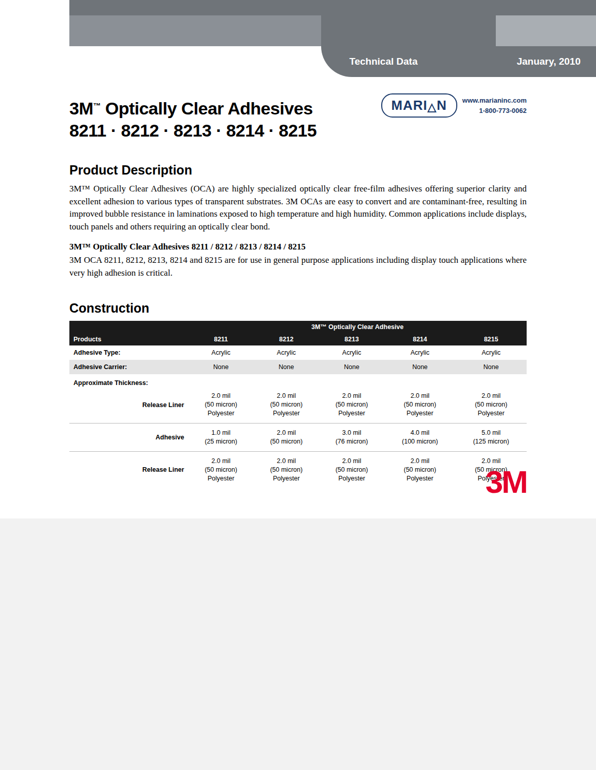Technical Data January, 2010
3M™ Optically Clear Adhesives
8211 · 8212 · 8213 · 8214 · 8215
MARI△N
www.marianinc.com
1-800-773-0062
Product Description
3M™ Optically Clear Adhesives (OCA) are highly specialized optically clear free-film adhesives offering superior clarity and excellent adhesion to various types of transparent substrates. 3M OCAs are easy to convert and are contaminant-free, resulting in improved bubble resistance in laminations exposed to high temperature and high humidity. Common applications include displays, touch panels and others requiring an optically clear bond.
3M™ Optically Clear Adhesives 8211 / 8212 / 8213 / 8214 / 8215
3M OCA 8211, 8212, 8213, 8214 and 8215 are for use in general purpose applications including display touch applications where very high adhesion is critical.
Construction
| Products | 3M™ Optically Clear Adhesive |
| --- | --- |
| 8211 | 8212 | 8213 | 8214 | 8215 |
| Adhesive Type: | Acrylic | Acrylic | Acrylic | Acrylic | Acrylic |
| Adhesive Carrier: | None | None | None | None | None |
| Approximate Thickness: | | | | | |
| Release Liner | 2.0 mil (50 micron) Polyester | 2.0 mil (50 micron) Polyester | 2.0 mil (50 micron) Polyester | 2.0 mil (50 micron) Polyester | 2.0 mil (50 micron) Polyester |
| Adhesive | 1.0 mil (25 micron) | 2.0 mil (50 micron) | 3.0 mil (76 micron) | 4.0 mil (100 micron) | 5.0 mil (125 micron) |
| Release Liner | 2.0 mil (50 micron) Polyester | 2.0 mil (50 micron) Polyester | 2.0 mil (50 micron) Polyester | 2.0 mil (50 micron) Polyester | 2.0 mil (50 micron) Polyester |
3M